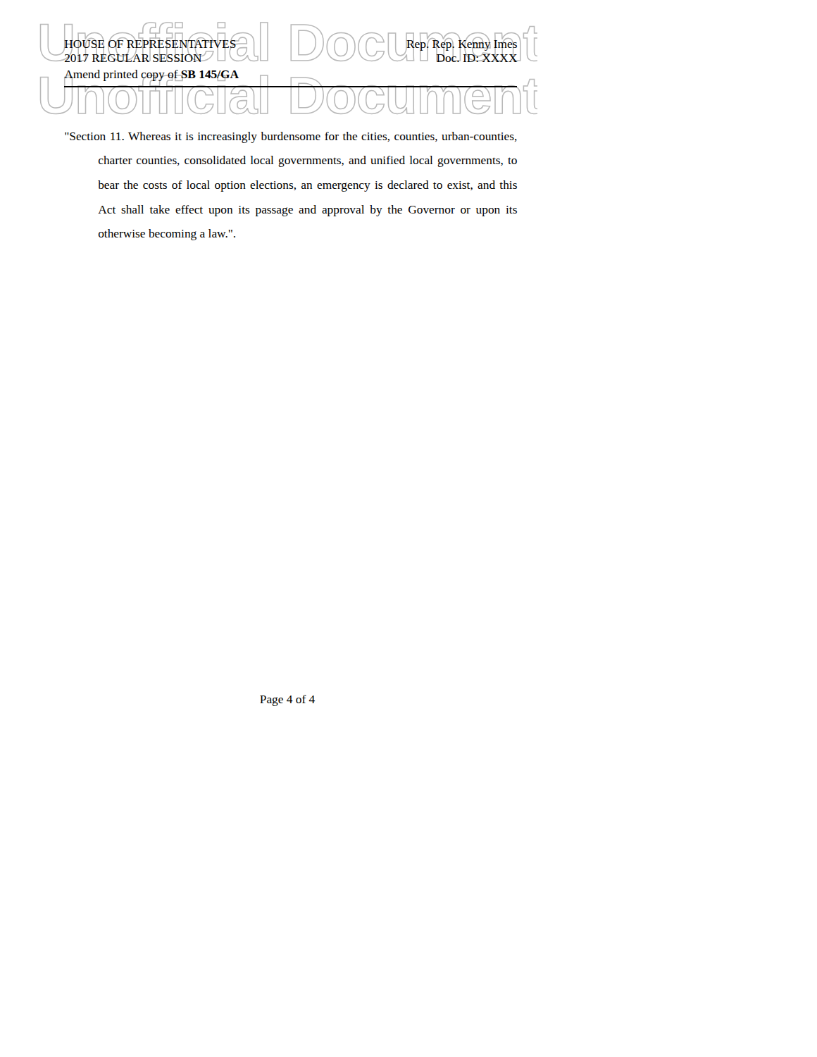Unofficial Document Unofficial Document
HOUSE OF REPRESENTATIVES Rep. Rep. Kenny Imes
2017 REGULAR SESSION Doc. ID: XXXX
Amend printed copy of SB 145/GA
"Section 11. Whereas it is increasingly burdensome for the cities, counties, urban-counties, charter counties, consolidated local governments, and unified local governments, to bear the costs of local option elections, an emergency is declared to exist, and this Act shall take effect upon its passage and approval by the Governor or upon its otherwise becoming a law.".
Page 4 of 4